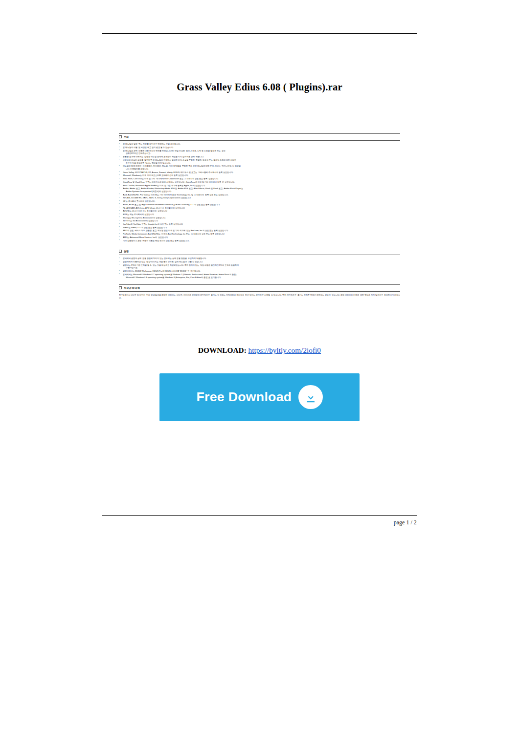Grass Valley Edius 6.08 ( Plugins).rar
주의
본 매뉴얼의 일부 또는 전부를 무단으로 복제하는 것을 금지합니다.
본 매뉴얼의 내용 및 사양은 예고 없이 변경 될 수 있습니다.
본 매뉴얼은 완벽 내용에 대한 최선의 변제를 하였습니다만, 만일 이상한 점이나 오류, 누락 등 수정을 필요로 하는 경우삼위QVC까로 연락주십시오.
운용한 결과에 대해서는 설명된 매뉴얼 전체에 관계없이 책임을 지지 않으므로 양해 해줍니다.
사용상의 과실이 유무를 불문하고 본 제뉴얼의 운용하서 발생한 이익 손실을 포함한 특별한, 부수적 또는 결과적 손해에 대한 어떠한요구가 있을 경우에도 당사는 책임을 지지 않습니다.
매뉴얼과 함께 제공된 소프트웨어, 하드웨어, 해뉴얼, 기타 부착물을 포함한 모든 관련 제뉴얼에 대해 분석, 리버스 엔지니어링, 디 컴파일니스 이용할러를 금합니다.
Grass Valley, GV STRATUS, K2, Aurora, Summit, Infinity, EDIUS, 메디우스 및 로고는 그라스밸리 주식회사의 등록 상표입니다.
Microsoft, Windows는 미국 마이크로소프트 코퍼레이션의 등록 상표입니다.
Intel, Xeon, Core Duo는 미국 및 기타 국가에서 Intel Corporation 또는 그 자회사의 상표 또는 등록 상표입니다.
QuickTime 및 QuickTime 로고는 라이센스에 따라 사용되는 상표입니다. QuickTime은 미국 및 기타 국가에서 등록 된 상표입니다.
Final Cut Pro, Macintosh Apple ProRes는 미국 및 다른 국가에 등록된 Apple, Inc의 상표입니다.
Adobe, Adobe 로고, Adobe Reader, Photoshop Adobe PDF 및 Adobe PDF 로고, After Effects, Flash 및 Flash 로고, Adobe Flash Player는Adobe Systems Incorporated (어도비)의 상표입니다.
Avid, Avid DNxHD, Pro Tools는 미국 또는 기타 국가에서 Avid Technology, Inc. 및 그 자회사의 등록 상표 또는 상표입니다.
XDCAM, XDCAM EX, XAVC, XAVC S, SxS는 Sony Corporation의 상표입니다
GF는 주식회사 도시바의 상표입니다.
HDMI, HDMI 로고 및 High-Definition Multimedia Interface은 HDMI Licensing, LLC의 상표 또는 등록 상표입니다.
P2, AVCCAM, AVC-Intra, AVC Ultra는 파나소닉 주식회사의 상표입니다
AVCHD는 파나소닉과 소니 주식회사의 상표입니다
EOS는 캐논 주식회사의 상표입니다
Blu-ray는 Blu-ray Disc Association의 상표입니다.
SD 카드는 SD Association의 상표입니다
YouTube와 YouTube 로고는 Google.Inc의 상표 또는 등록 상표입니다
Vimeo는 Vimeo, LLC의 상표 또는 등록 상표입니다.
RED의 상표, 서비스 마크, 상품명 로고, 제뉴얼 영은 미국 및 기타 국가에 있는 Red.com, Inc의 상표 또는 등록 상표입니다.
ProTools, Media Composer, Avid DNxHD는 미국의 Avid Technology, Inc 또는 그 자회사의 상표 또는 등록 상표입니다
AMD는 Advanced Micro Devices, Inc의 상표입니다
기타 상품명이나 관련 브랜드 이름은 해당 회사의 상표 또는 등록 상표입니다.
설명
본서에서 설명과 실제 운용 방법에 차이가 있는 경우에는 실제 운용 방법을 우선하여 적용합니다.
설명서에서 사용하고 있는 영상/이미지는 개발 중의 것으로, 실제 제뉴얼과 다를 수 있습니다.
설명서는 PC의 기본 조작을 할 수 있는 것을 대상으로 작성되었습니다. 특히 정지가 없는 작업 내용은 일반적인 PC의 조작과 동일하게수행하십시오.
설명서에서는 EDIUS Workgroup, EDIUS Pro와 EDIUS 시리즈를 'EDIUS ' 로 표기합니다.
본서에서는 Microsoft® Windows® 7 operating system을 Windows 7 (Ultimate, Professional, Home Premium, Home Basic의 총칭),Microsoft® Windows® 8 operating system을 Windows 8 (Enterprise, Pro, Core Edition의 총칭)로 표기합니다.
저작권에 대해
TV 방송이나 비디오 등 타인이 만든 영상/음성을 캡쳐한 데이터는 비디오, 이미지에 관계없이 개인적으로 즐기는 것 이외는 저작권법상 권리자의 허가 없이는 부단으로 사용할 수 없습니다. 또한 개인적으로 즐기는 목적도 복제가 제한되는 경우가 있습니다. 캡쳐 데이터의 이용에 대한 책임은 지지 않으므로 주의하시기 바랍니다.
DOWNLOAD: https://byltly.com/2iofi0
Free Download
page 1 / 2